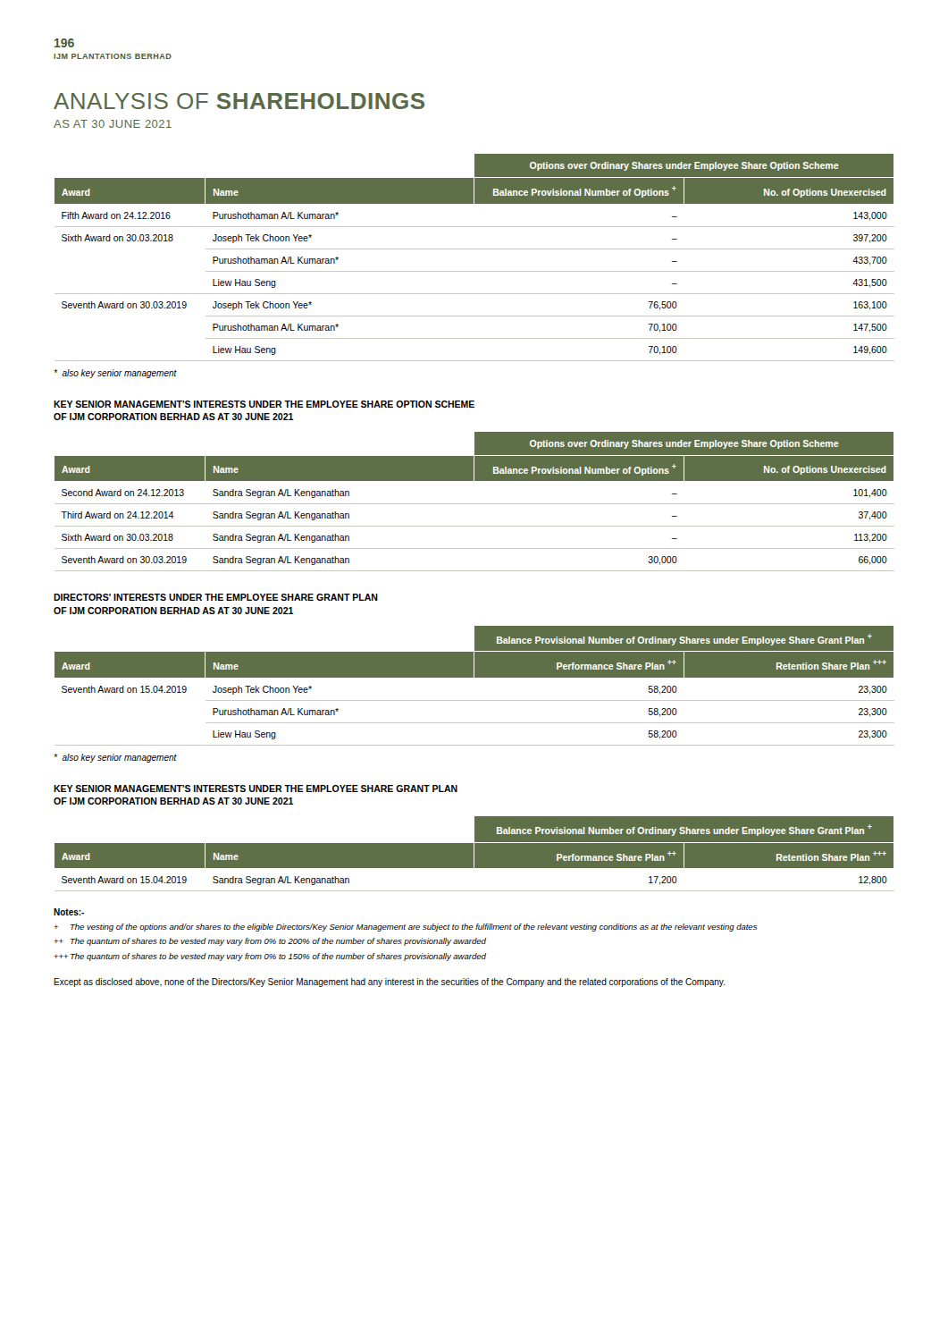196
IJM PLANTATIONS BERHAD
ANALYSIS OF SHAREHOLDINGS
AS AT 30 JUNE 2021
| | Options over Ordinary Shares under Employee Share Option Scheme |
| --- | --- |
| Award | Name | Balance Provisional Number of Options + | No. of Options Unexercised |
| Fifth Award on 24.12.2016 | Purushothaman A/L Kumaran* | – | 143,000 |
| Sixth Award on 30.03.2018 | Joseph Tek Choon Yee* | – | 397,200 |
| Purushothaman A/L Kumaran* | – | 433,700 |
| Liew Hau Seng | – | 431,500 |
| Seventh Award on 30.03.2019 | Joseph Tek Choon Yee* | 76,500 | 163,100 |
| Purushothaman A/L Kumaran* | 70,100 | 147,500 |
| Liew Hau Seng | 70,100 | 149,600 |
* also key senior management
KEY SENIOR MANAGEMENT'S INTERESTS UNDER THE EMPLOYEE SHARE OPTION SCHEME
OF IJM CORPORATION BERHAD AS AT 30 JUNE 2021
| | Options over Ordinary Shares under Employee Share Option Scheme |
| --- | --- |
| Award | Name | Balance Provisional Number of Options + | No. of Options Unexercised |
| Second Award on 24.12.2013 | Sandra Segran A/L Kenganathan | – | 101,400 |
| Third Award on 24.12.2014 | Sandra Segran A/L Kenganathan | – | 37,400 |
| Sixth Award on 30.03.2018 | Sandra Segran A/L Kenganathan | – | 113,200 |
| Seventh Award on 30.03.2019 | Sandra Segran A/L Kenganathan | 30,000 | 66,000 |
DIRECTORS' INTERESTS UNDER THE EMPLOYEE SHARE GRANT PLAN
OF IJM CORPORATION BERHAD AS AT 30 JUNE 2021
| | Balance Provisional Number of Ordinary Shares under Employee Share Grant Plan + |
| --- | --- |
| Award | Name | Performance Share Plan ++ | Retention Share Plan +++ |
| Seventh Award on 15.04.2019 | Joseph Tek Choon Yee* | 58,200 | 23,300 |
| Purushothaman A/L Kumaran* | 58,200 | 23,300 |
| Liew Hau Seng | 58,200 | 23,300 |
* also key senior management
KEY SENIOR MANAGEMENT'S INTERESTS UNDER THE EMPLOYEE SHARE GRANT PLAN
OF IJM CORPORATION BERHAD AS AT 30 JUNE 2021
| | Balance Provisional Number of Ordinary Shares under Employee Share Grant Plan + |
| --- | --- |
| Award | Name | Performance Share Plan ++ | Retention Share Plan +++ |
| Seventh Award on 15.04.2019 | Sandra Segran A/L Kenganathan | 17,200 | 12,800 |
Notes:-
+The vesting of the options and/or shares to the eligible Directors/Key Senior Management are subject to the fulfillment of the relevant vesting conditions as at the relevant vesting dates
++The quantum of shares to be vested may vary from 0% to 200% of the number of shares provisionally awarded
+++The quantum of shares to be vested may vary from 0% to 150% of the number of shares provisionally awarded
Except as disclosed above, none of the Directors/Key Senior Management had any interest in the securities of the Company and the related corporations of the Company.